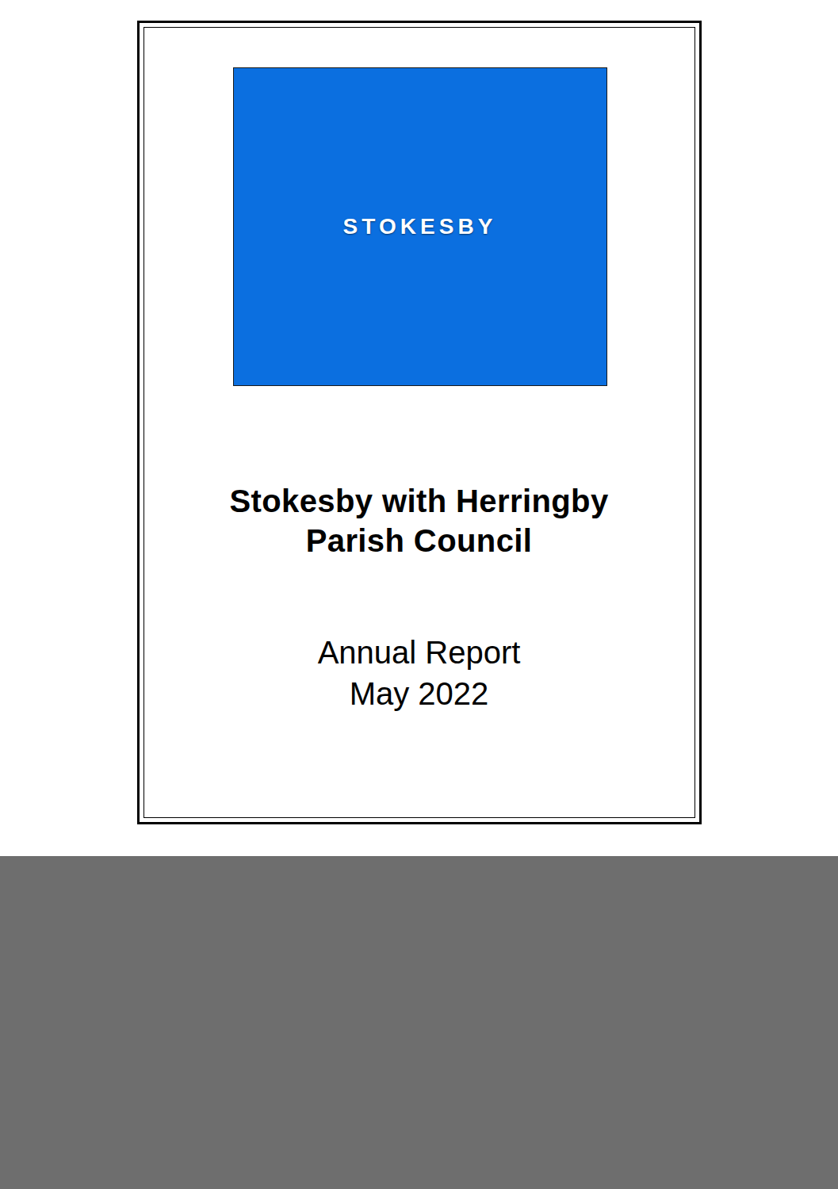STOKESBY
Stokesby with Herringby
Parish Council
Annual Report May 2022